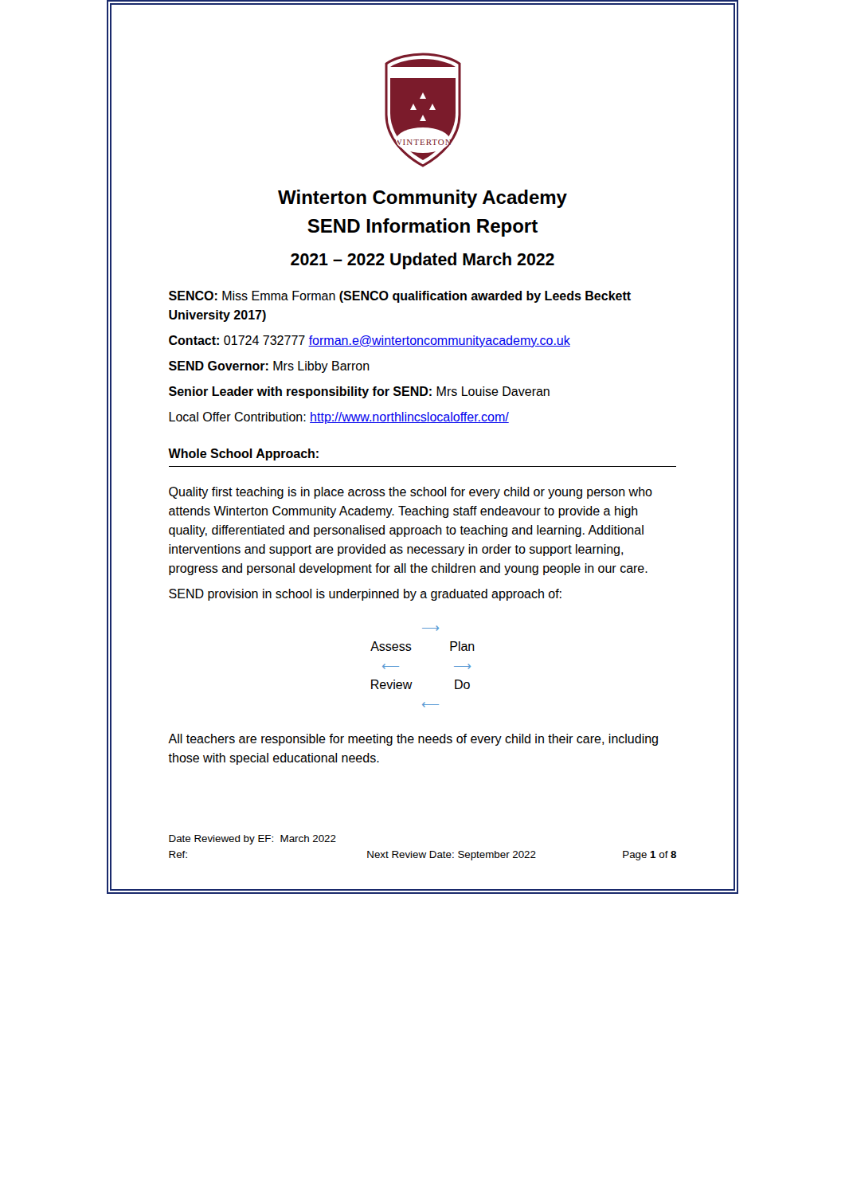WINTERTON
Winterton Community Academy
SEND Information Report
2021 – 2022 Updated March 2022
SENCO: Miss Emma Forman (SENCO qualification awarded by Leeds Beckett University 2017)
Contact: 01724 732777 forman.e@wintertoncommunityacademy.co.uk
SEND Governor: Mrs Libby Barron
Senior Leader with responsibility for SEND: Mrs Louise Daveran
Local Offer Contribution: http://www.northlincslocaloffer.com/
Whole School Approach:
Quality first teaching is in place across the school for every child or young person who attends Winterton Community Academy. Teaching staff endeavour to provide a high quality, differentiated and personalised approach to teaching and learning. Additional interventions and support are provided as necessary in order to support learning, progress and personal development for all the children and young people in our care.
SEND provision in school is underpinned by a graduated approach of:
| | ⟶ | |
| Assess | | Plan |
| ⟵ | | ⟶ |
| Review | | Do |
| | ⟵ | |
All teachers are responsible for meeting the needs of every child in their care, including those with special educational needs.
Date Reviewed by EF: March 2022
Ref:
Next Review Date: September 2022
Page 1 of 8